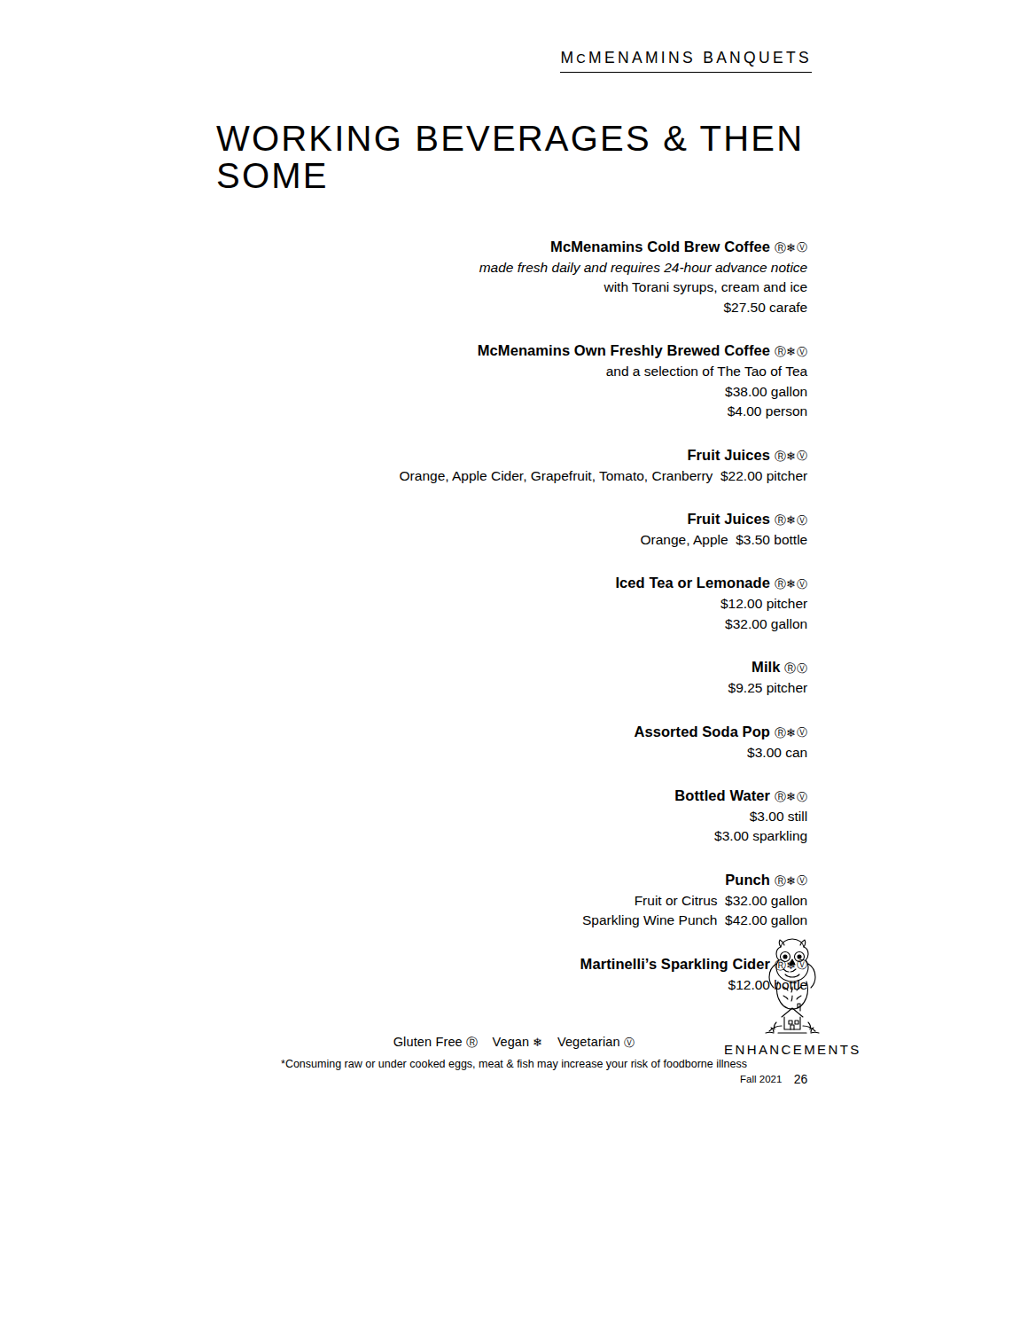Mc MENAMINS BANQUETS
Working Beverages & Then Some
McMenamins Cold Brew Coffee Ⓡ❄Ⓥ
made fresh daily and requires 24-hour advance notice
with Torani syrups, cream and ice
$27.50 carafe
McMenamins Own Freshly Brewed Coffee Ⓡ❄Ⓥ
and a selection of The Tao of Tea
$38.00 gallon
$4.00 person
Fruit Juices Ⓡ❄Ⓥ
Orange, Apple Cider, Grapefruit, Tomato, Cranberry $22.00 pitcher
Fruit Juices Ⓡ❄Ⓥ
Orange, Apple $3.50 bottle
Iced Tea or Lemonade Ⓡ❄Ⓥ
$12.00 pitcher
$32.00 gallon
Milk ⓇⓋ
$9.25 pitcher
Assorted Soda Pop Ⓡ❄Ⓥ
$3.00 can
Bottled Water Ⓡ❄Ⓥ
$3.00 still
$3.00 sparkling
Punch Ⓡ❄Ⓥ
Fruit or Citrus $32.00 gallon
Sparkling Wine Punch $42.00 gallon
Martinelli’s Sparkling Cider Ⓡ❄Ⓥ
$12.00 bottle
Enhancements
Gluten Free Ⓡ Vegan ❄ Vegetarian Ⓥ
*Consuming raw or under cooked eggs, meat & fish may increase your risk of foodborne illness Fall 2021
26